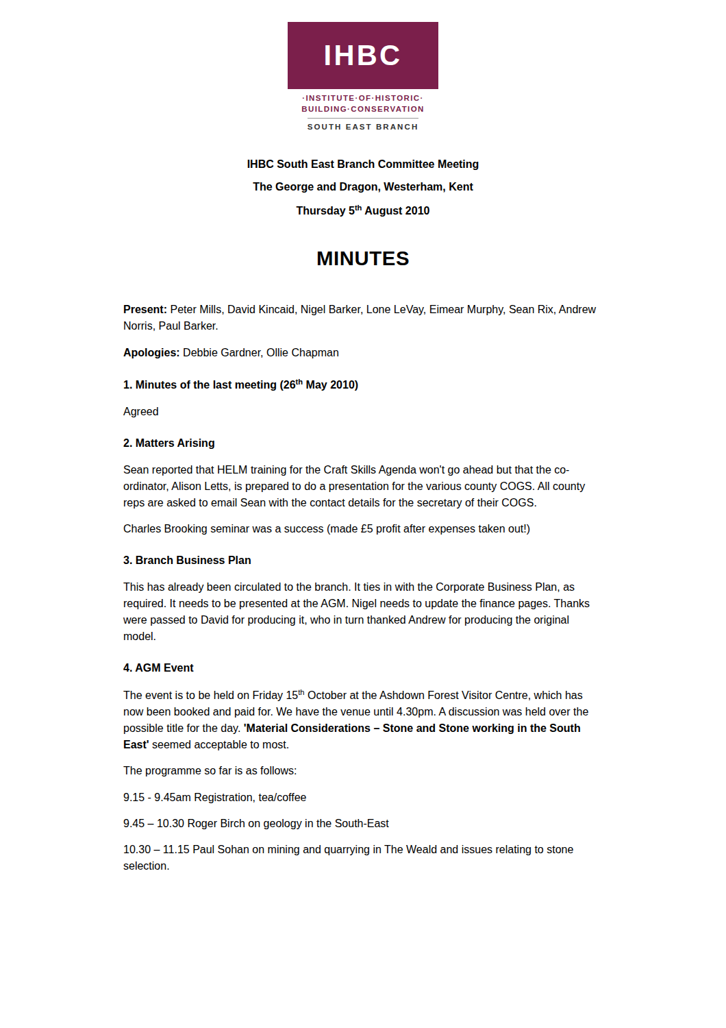IHBC
·INSTITUTE·OF·HISTORIC·
BUILDING·CONSERVATION
SOUTH EAST BRANCH
IHBC South East Branch Committee Meeting
The George and Dragon, Westerham, Kent
Thursday 5th August 2010
MINUTES
Present: Peter Mills, David Kincaid, Nigel Barker, Lone LeVay, Eimear Murphy, Sean Rix, Andrew Norris, Paul Barker.
Apologies: Debbie Gardner, Ollie Chapman
1. Minutes of the last meeting (26th May 2010)
Agreed
2. Matters Arising
Sean reported that HELM training for the Craft Skills Agenda won't go ahead but that the co-ordinator, Alison Letts, is prepared to do a presentation for the various county COGS. All county reps are asked to email Sean with the contact details for the secretary of their COGS.
Charles Brooking seminar was a success (made £5 profit after expenses taken out!)
3. Branch Business Plan
This has already been circulated to the branch. It ties in with the Corporate Business Plan, as required. It needs to be presented at the AGM. Nigel needs to update the finance pages. Thanks were passed to David for producing it, who in turn thanked Andrew for producing the original model.
4. AGM Event
The event is to be held on Friday 15th October at the Ashdown Forest Visitor Centre, which has now been booked and paid for. We have the venue until 4.30pm. A discussion was held over the possible title for the day. 'Material Considerations – Stone and Stone working in the South East' seemed acceptable to most.
The programme so far is as follows:
9.15 - 9.45am Registration, tea/coffee
9.45 – 10.30 Roger Birch on geology in the South-East
10.30 – 11.15 Paul Sohan on mining and quarrying in The Weald and issues relating to stone selection.